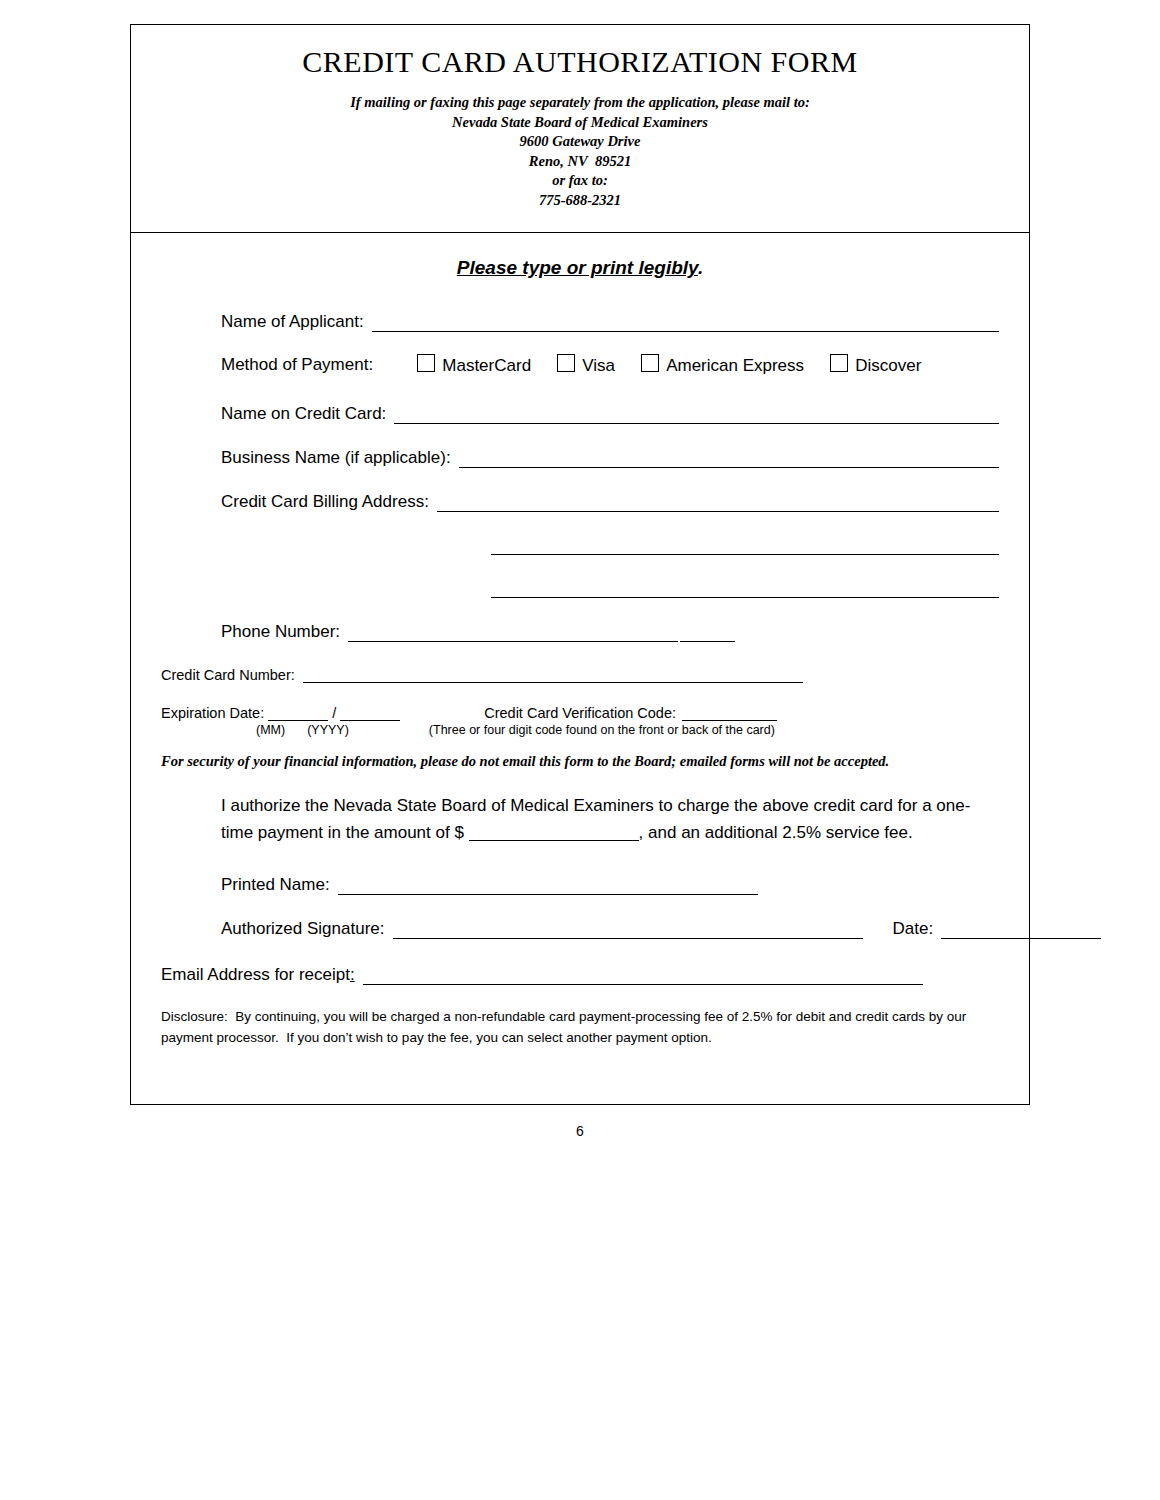CREDIT CARD AUTHORIZATION FORM
If mailing or faxing this page separately from the application, please mail to:
Nevada State Board of Medical Examiners
9600 Gateway Drive
Reno, NV 89521
or fax to:
775-688-2321
Please type or print legibly.
Name of Applicant:
Method of Payment: MasterCard Visa American Express Discover
Name on Credit Card:
Business Name (if applicable):
Credit Card Billing Address:
Phone Number:
Credit Card Number:
Expiration Date: / Credit Card Verification Code:
(MM) (YYYY) (Three or four digit code found on the front or back of the card)
For security of your financial information, please do not email this form to the Board; emailed forms will not be accepted.
I authorize the Nevada State Board of Medical Examiners to charge the above credit card for a one-time payment in the amount of $ , and an additional 2.5% service fee.
Printed Name:
Authorized Signature: Date:
Email Address for receipt:
Disclosure: By continuing, you will be charged a non-refundable card payment-processing fee of 2.5% for debit and credit cards by our payment processor. If you don’t wish to pay the fee, you can select another payment option.
6